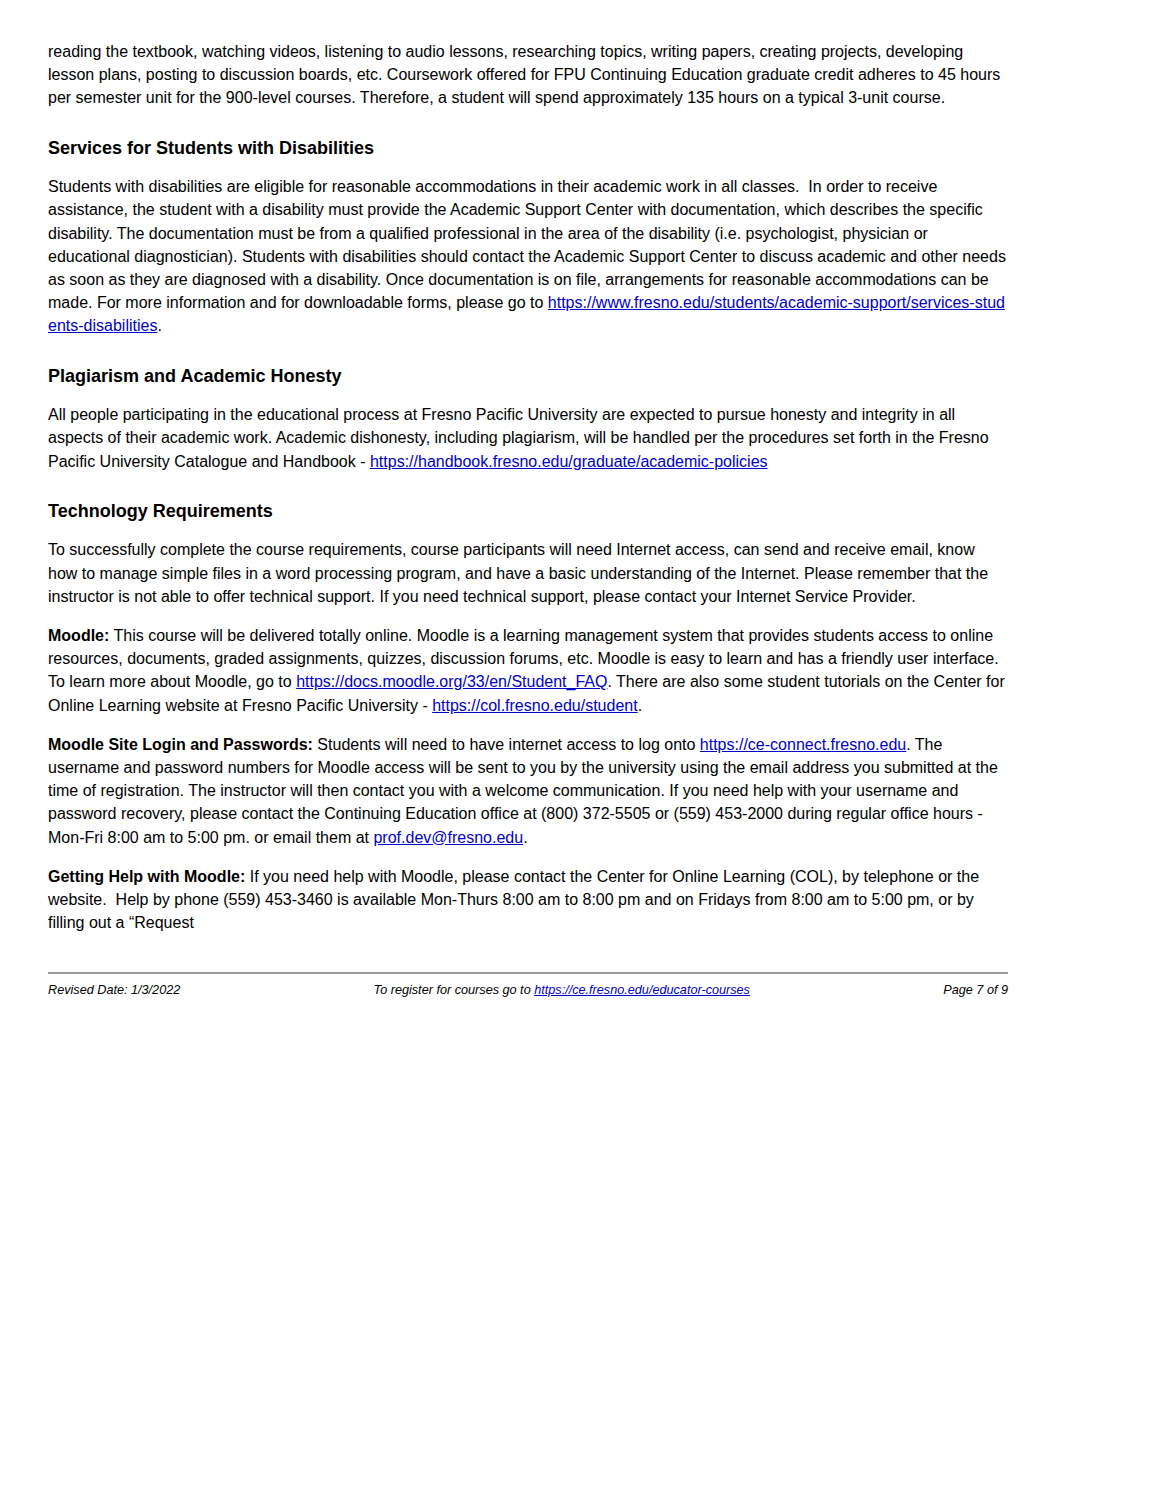reading the textbook, watching videos, listening to audio lessons, researching topics, writing papers, creating projects, developing lesson plans, posting to discussion boards, etc. Coursework offered for FPU Continuing Education graduate credit adheres to 45 hours per semester unit for the 900-level courses. Therefore, a student will spend approximately 135 hours on a typical 3-unit course.
Services for Students with Disabilities
Students with disabilities are eligible for reasonable accommodations in their academic work in all classes. In order to receive assistance, the student with a disability must provide the Academic Support Center with documentation, which describes the specific disability. The documentation must be from a qualified professional in the area of the disability (i.e. psychologist, physician or educational diagnostician). Students with disabilities should contact the Academic Support Center to discuss academic and other needs as soon as they are diagnosed with a disability. Once documentation is on file, arrangements for reasonable accommodations can be made. For more information and for downloadable forms, please go to https://www.fresno.edu/students/academic-support/services-students-disabilities.
Plagiarism and Academic Honesty
All people participating in the educational process at Fresno Pacific University are expected to pursue honesty and integrity in all aspects of their academic work. Academic dishonesty, including plagiarism, will be handled per the procedures set forth in the Fresno Pacific University Catalogue and Handbook - https://handbook.fresno.edu/graduate/academic-policies
Technology Requirements
To successfully complete the course requirements, course participants will need Internet access, can send and receive email, know how to manage simple files in a word processing program, and have a basic understanding of the Internet. Please remember that the instructor is not able to offer technical support. If you need technical support, please contact your Internet Service Provider.
Moodle: This course will be delivered totally online. Moodle is a learning management system that provides students access to online resources, documents, graded assignments, quizzes, discussion forums, etc. Moodle is easy to learn and has a friendly user interface. To learn more about Moodle, go to https://docs.moodle.org/33/en/Student_FAQ. There are also some student tutorials on the Center for Online Learning website at Fresno Pacific University - https://col.fresno.edu/student.
Moodle Site Login and Passwords: Students will need to have internet access to log onto https://ce-connect.fresno.edu. The username and password numbers for Moodle access will be sent to you by the university using the email address you submitted at the time of registration. The instructor will then contact you with a welcome communication. If you need help with your username and password recovery, please contact the Continuing Education office at (800) 372-5505 or (559) 453-2000 during regular office hours - Mon-Fri 8:00 am to 5:00 pm. or email them at prof.dev@fresno.edu.
Getting Help with Moodle: If you need help with Moodle, please contact the Center for Online Learning (COL), by telephone or the website. Help by phone (559) 453-3460 is available Mon-Thurs 8:00 am to 8:00 pm and on Fridays from 8:00 am to 5:00 pm, or by filling out a “Request
Revised Date: 1/3/2022 To register for courses go to https://ce.fresno.edu/educator-courses Page 7 of 9